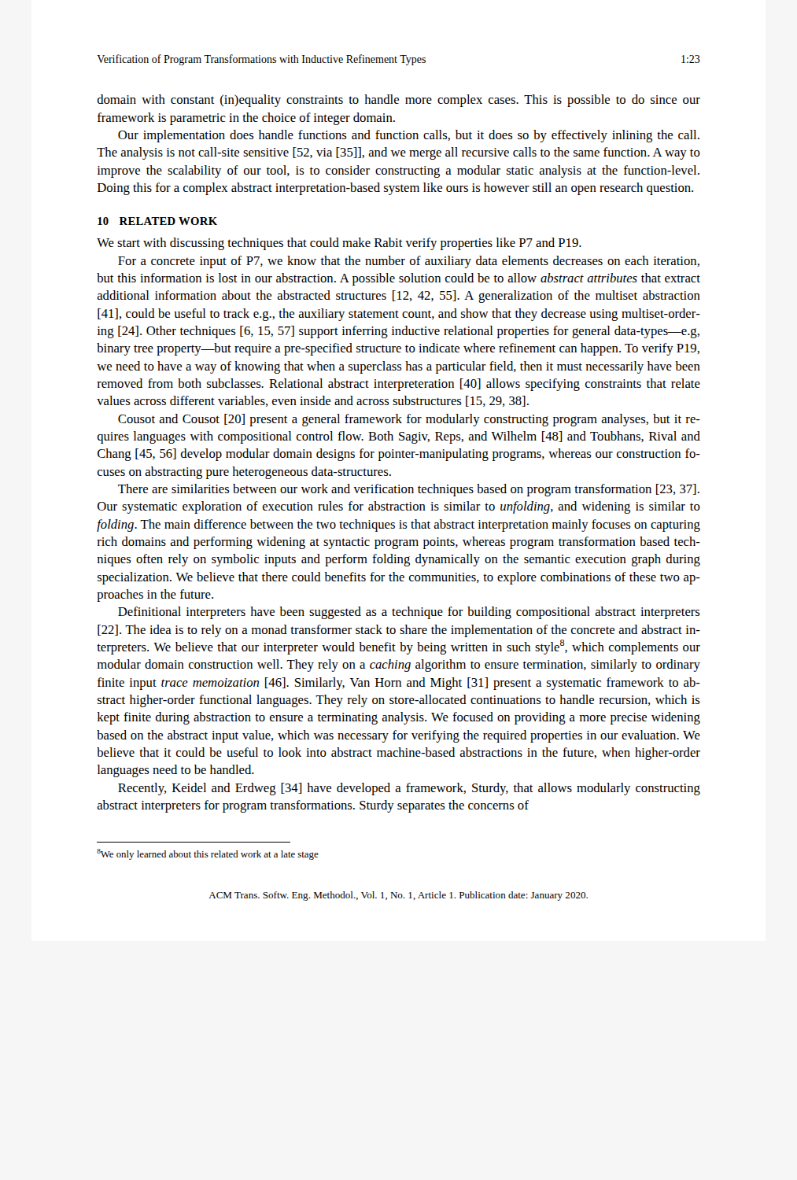Verification of Program Transformations with Inductive Refinement Types 1:23
domain with constant (in)equality constraints to handle more complex cases. This is possible to do since our framework is parametric in the choice of integer domain.
Our implementation does handle functions and function calls, but it does so by effectively inlining the call. The analysis is not call-site sensitive [52, via [35]], and we merge all recursive calls to the same function. A way to improve the scalability of our tool, is to consider constructing a modular static analysis at the function-level. Doing this for a complex abstract interpretation-based system like ours is however still an open research question.
10 RELATED WORK
We start with discussing techniques that could make Rabit verify properties like P7 and P19.
For a concrete input of P7, we know that the number of auxiliary data elements decreases on each iteration, but this information is lost in our abstraction. A possible solution could be to allow abstract attributes that extract additional information about the abstracted structures [12, 42, 55]. A generalization of the multiset abstraction [41], could be useful to track e.g., the auxiliary statement count, and show that they decrease using multiset-ordering [24]. Other techniques [6, 15, 57] support inferring inductive relational properties for general data-types—e.g, binary tree property—but require a pre-specified structure to indicate where refinement can happen. To verify P19, we need to have a way of knowing that when a superclass has a particular field, then it must necessarily have been removed from both subclasses. Relational abstract interpreteration [40] allows specifying constraints that relate values across different variables, even inside and across substructures [15, 29, 38].
Cousot and Cousot [20] present a general framework for modularly constructing program analyses, but it requires languages with compositional control flow. Both Sagiv, Reps, and Wilhelm [48] and Toubhans, Rival and Chang [45, 56] develop modular domain designs for pointer-manipulating programs, whereas our construction focuses on abstracting pure heterogeneous data-structures.
There are similarities between our work and verification techniques based on program transformation [23, 37]. Our systematic exploration of execution rules for abstraction is similar to unfolding, and widening is similar to folding. The main difference between the two techniques is that abstract interpretation mainly focuses on capturing rich domains and performing widening at syntactic program points, whereas program transformation based techniques often rely on symbolic inputs and perform folding dynamically on the semantic execution graph during specialization. We believe that there could benefits for the communities, to explore combinations of these two approaches in the future.
Definitional interpreters have been suggested as a technique for building compositional abstract interpreters [22]. The idea is to rely on a monad transformer stack to share the implementation of the concrete and abstract interpreters. We believe that our interpreter would benefit by being written in such style8, which complements our modular domain construction well. They rely on a caching algorithm to ensure termination, similarly to ordinary finite input trace memoization [46]. Similarly, Van Horn and Might [31] present a systematic framework to abstract higher-order functional languages. They rely on store-allocated continuations to handle recursion, which is kept finite during abstraction to ensure a terminating analysis. We focused on providing a more precise widening based on the abstract input value, which was necessary for verifying the required properties in our evaluation. We believe that it could be useful to look into abstract machine-based abstractions in the future, when higher-order languages need to be handled.
Recently, Keidel and Erdweg [34] have developed a framework, Sturdy, that allows modularly constructing abstract interpreters for program transformations. Sturdy separates the concerns of
8We only learned about this related work at a late stage
ACM Trans. Softw. Eng. Methodol., Vol. 1, No. 1, Article 1. Publication date: January 2020.